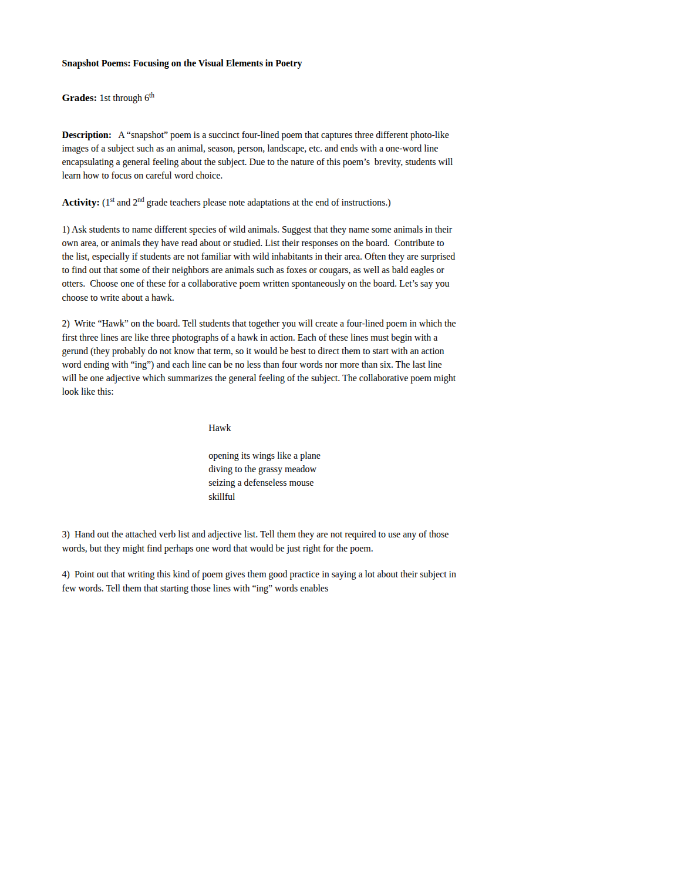Snapshot Poems: Focusing on the Visual Elements in Poetry
Grades: 1st through 6th
Description: A “snapshot” poem is a succinct four-lined poem that captures three different photo-like images of a subject such as an animal, season, person, landscape, etc. and ends with a one-word line encapsulating a general feeling about the subject. Due to the nature of this poem’s brevity, students will learn how to focus on careful word choice.
Activity: (1st and 2nd grade teachers please note adaptations at the end of instructions.)
1) Ask students to name different species of wild animals. Suggest that they name some animals in their own area, or animals they have read about or studied. List their responses on the board. Contribute to the list, especially if students are not familiar with wild inhabitants in their area. Often they are surprised to find out that some of their neighbors are animals such as foxes or cougars, as well as bald eagles or otters. Choose one of these for a collaborative poem written spontaneously on the board. Let’s say you choose to write about a hawk.
2) Write “Hawk” on the board. Tell students that together you will create a four-lined poem in which the first three lines are like three photographs of a hawk in action. Each of these lines must begin with a gerund (they probably do not know that term, so it would be best to direct them to start with an action word ending with “ing”) and each line can be no less than four words nor more than six. The last line will be one adjective which summarizes the general feeling of the subject. The collaborative poem might look like this:
Hawk
opening its wings like a plane
diving to the grassy meadow
seizing a defenseless mouse
skillful
3) Hand out the attached verb list and adjective list. Tell them they are not required to use any of those words, but they might find perhaps one word that would be just right for the poem.
4) Point out that writing this kind of poem gives them good practice in saying a lot about their subject in few words. Tell them that starting those lines with “ing” words enables